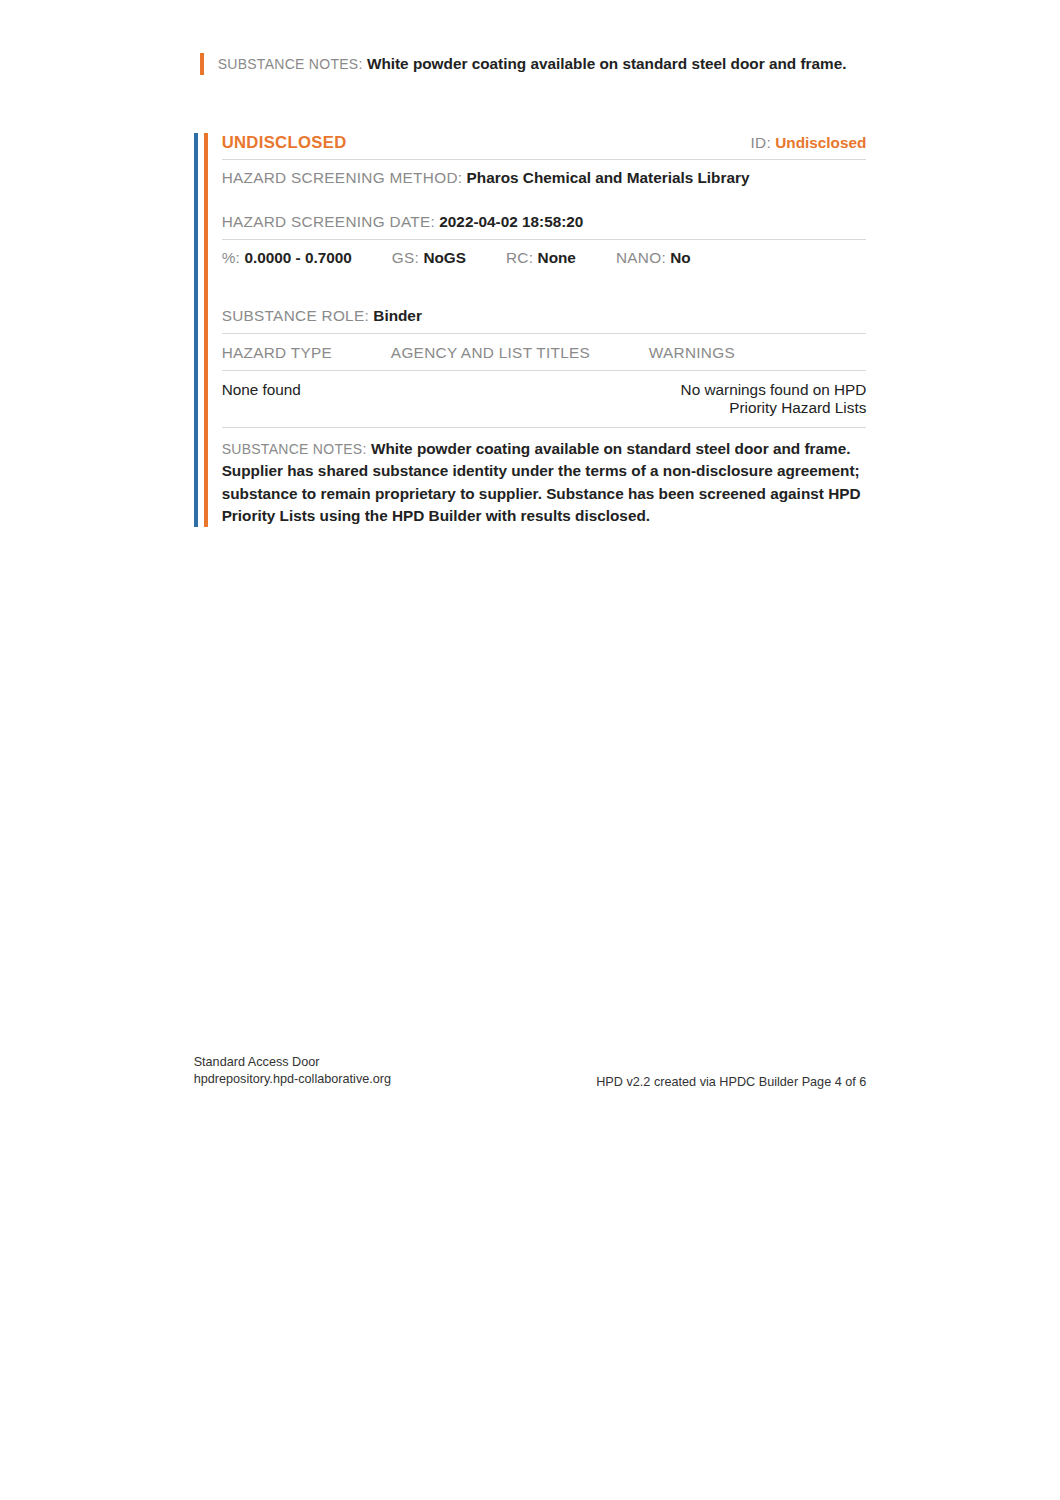SUBSTANCE NOTES: White powder coating available on standard steel door and frame.
UNDISCLOSED
ID: Undisclosed
HAZARD SCREENING METHOD: Pharos Chemical and Materials Library
HAZARD SCREENING DATE: 2022-04-02 18:58:20
%: 0.0000 - 0.7000
GS: NoGS
RC: None
NANO: No
SUBSTANCE ROLE: Binder
HAZARD TYPE
AGENCY AND LIST TITLES
WARNINGS
None found
No warnings found on HPD Priority Hazard Lists
SUBSTANCE NOTES: White powder coating available on standard steel door and frame. Supplier has shared substance identity under the terms of a non-disclosure agreement; substance to remain proprietary to supplier. Substance has been screened against HPD Priority Lists using the HPD Builder with results disclosed.
Standard Access Door
hpdrepository.hpd-collaborative.org
HPD v2.2 created via HPDC Builder Page 4 of 6